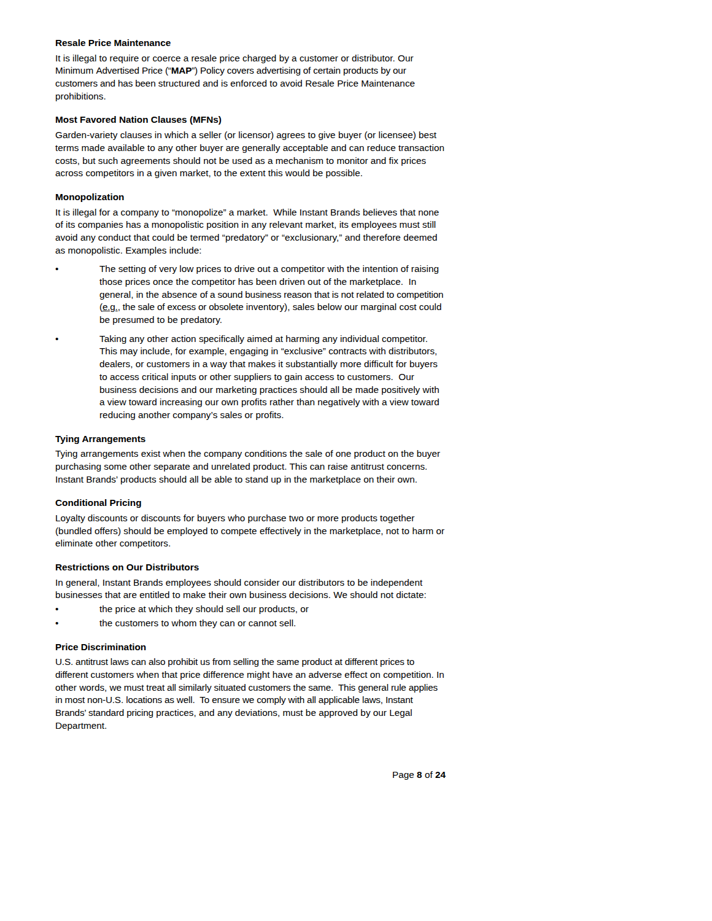Resale Price Maintenance
It is illegal to require or coerce a resale price charged by a customer or distributor. Our Minimum Advertised Price (“MAP”) Policy covers advertising of certain products by our customers and has been structured and is enforced to avoid Resale Price Maintenance prohibitions.
Most Favored Nation Clauses (MFNs)
Garden-variety clauses in which a seller (or licensor) agrees to give buyer (or licensee) best terms made available to any other buyer are generally acceptable and can reduce transaction costs, but such agreements should not be used as a mechanism to monitor and fix prices across competitors in a given market, to the extent this would be possible.
Monopolization
It is illegal for a company to “monopolize” a market. While Instant Brands believes that none of its companies has a monopolistic position in any relevant market, its employees must still avoid any conduct that could be termed “predatory” or “exclusionary,” and therefore deemed as monopolistic. Examples include:
The setting of very low prices to drive out a competitor with the intention of raising those prices once the competitor has been driven out of the marketplace. In general, in the absence of a sound business reason that is not related to competition (e.g., the sale of excess or obsolete inventory), sales below our marginal cost could be presumed to be predatory.
Taking any other action specifically aimed at harming any individual competitor. This may include, for example, engaging in “exclusive” contracts with distributors, dealers, or customers in a way that makes it substantially more difficult for buyers to access critical inputs or other suppliers to gain access to customers. Our business decisions and our marketing practices should all be made positively with a view toward increasing our own profits rather than negatively with a view toward reducing another company’s sales or profits.
Tying Arrangements
Tying arrangements exist when the company conditions the sale of one product on the buyer purchasing some other separate and unrelated product. This can raise antitrust concerns. Instant Brands’ products should all be able to stand up in the marketplace on their own.
Conditional Pricing
Loyalty discounts or discounts for buyers who purchase two or more products together (bundled offers) should be employed to compete effectively in the marketplace, not to harm or eliminate other competitors.
Restrictions on Our Distributors
In general, Instant Brands employees should consider our distributors to be independent businesses that are entitled to make their own business decisions. We should not dictate:
the price at which they should sell our products, or
the customers to whom they can or cannot sell.
Price Discrimination
U.S. antitrust laws can also prohibit us from selling the same product at different prices to different customers when that price difference might have an adverse effect on competition. In other words, we must treat all similarly situated customers the same. This general rule applies in most non-U.S. locations as well. To ensure we comply with all applicable laws, Instant Brands’ standard pricing practices, and any deviations, must be approved by our Legal Department.
Page 8 of 24